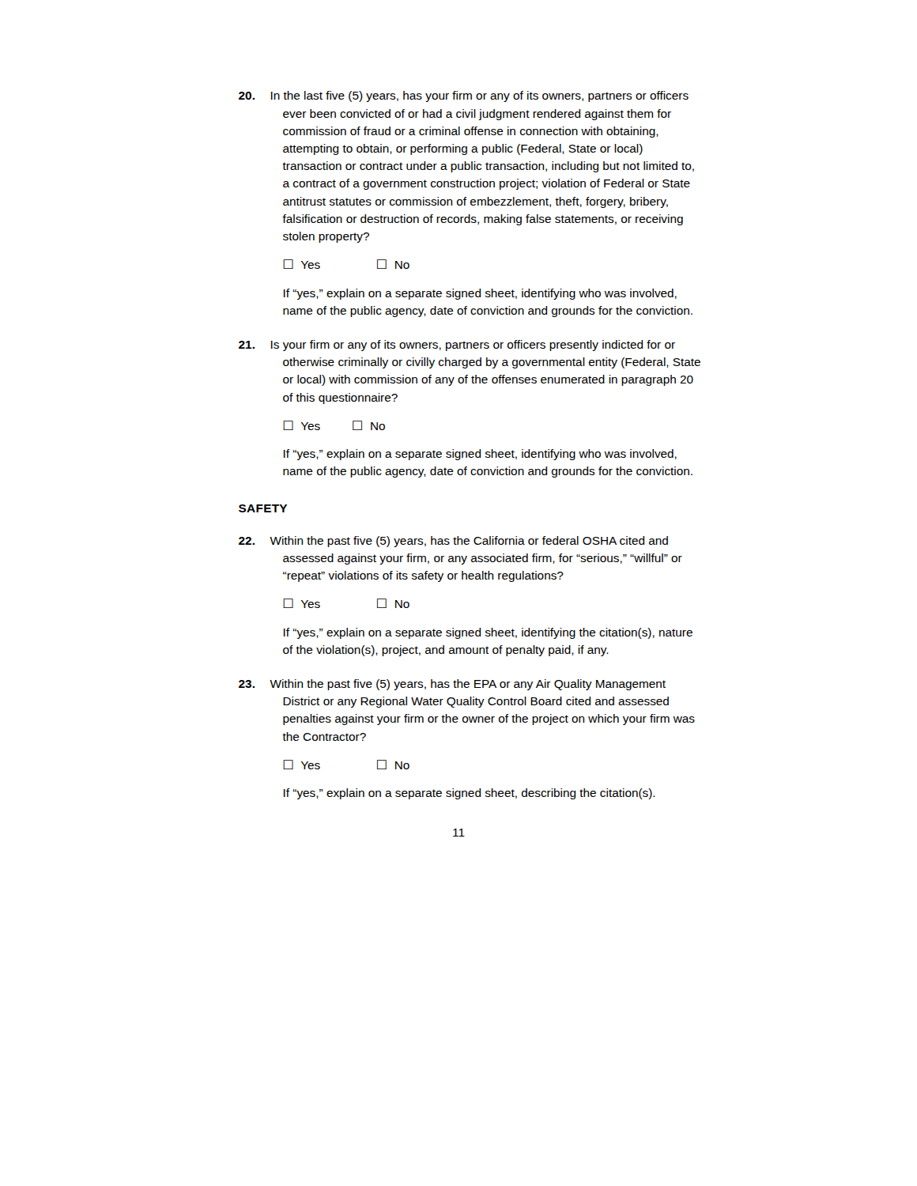20. In the last five (5) years, has your firm or any of its owners, partners or officers ever been convicted of or had a civil judgment rendered against them for commission of fraud or a criminal offense in connection with obtaining, attempting to obtain, or performing a public (Federal, State or local) transaction or contract under a public transaction, including but not limited to, a contract of a government construction project; violation of Federal or State antitrust statutes or commission of embezzlement, theft, forgery, bribery, falsification or destruction of records, making false statements, or receiving stolen property?
☐ Yes ☐ No
If “yes,” explain on a separate signed sheet, identifying who was involved, name of the public agency, date of conviction and grounds for the conviction.
21. Is your firm or any of its owners, partners or officers presently indicted for or otherwise criminally or civilly charged by a governmental entity (Federal, State or local) with commission of any of the offenses enumerated in paragraph 20 of this questionnaire?
☐ Yes ☐ No
If “yes,” explain on a separate signed sheet, identifying who was involved, name of the public agency, date of conviction and grounds for the conviction.
SAFETY
22. Within the past five (5) years, has the California or federal OSHA cited and assessed against your firm, or any associated firm, for “serious,” “willful” or “repeat” violations of its safety or health regulations?
☐ Yes ☐ No
If “yes,” explain on a separate signed sheet, identifying the citation(s), nature of the violation(s), project, and amount of penalty paid, if any.
23. Within the past five (5) years, has the EPA or any Air Quality Management District or any Regional Water Quality Control Board cited and assessed penalties against your firm or the owner of the project on which your firm was the Contractor?
☐ Yes ☐ No
If “yes,” explain on a separate signed sheet, describing the citation(s).
11